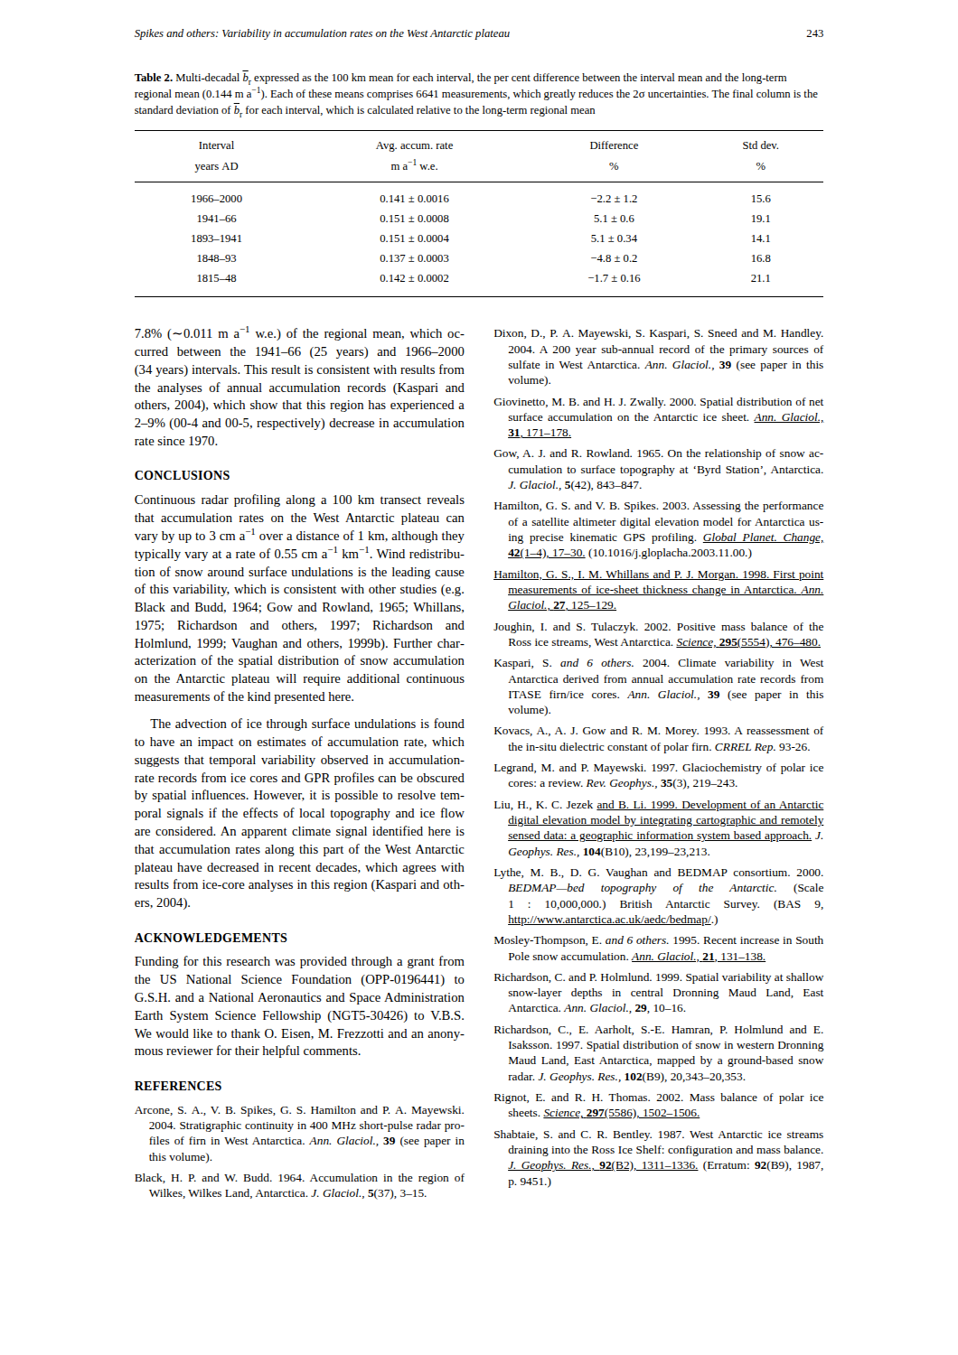Spikes and others: Variability in accumulation rates on the West Antarctic plateau 243
Table 2. Multi-decadal br expressed as the 100 km mean for each interval, the per cent difference between the interval mean and the long-term regional mean (0.144 m a−1). Each of these means comprises 6641 measurements, which greatly reduces the 2σ uncertainties. The final column is the standard deviation of br for each interval, which is calculated relative to the long-term regional mean
| Interval | Avg. accum. rate | Difference | Std dev. |
| --- | --- | --- | --- |
| years AD | m a −1 w.e. | % | % |
| 1966–2000 | 0.141 ± 0.0016 | −2.2 ± 1.2 | 15.6 |
| 1941–66 | 0.151 ± 0.0008 | 5.1 ± 0.6 | 19.1 |
| 1893–1941 | 0.151 ± 0.0004 | 5.1 ± 0.34 | 14.1 |
| 1848–93 | 0.137 ± 0.0003 | −4.8 ± 0.2 | 16.8 |
| 1815–48 | 0.142 ± 0.0002 | −1.7 ± 0.16 | 21.1 |
7.8% (∼0.011 m a−1 w.e.) of the regional mean, which occurred between the 1941–66 (25 years) and 1966–2000 (34 years) intervals. This result is consistent with results from the analyses of annual accumulation records (Kaspari and others, 2004), which show that this region has experienced a 2–9% (00-4 and 00-5, respectively) decrease in accumulation rate since 1970.
Conclusions
Continuous radar profiling along a 100 km transect reveals that accumulation rates on the West Antarctic plateau can vary by up to 3 cm a−1 over a distance of 1 km, although they typically vary at a rate of 0.55 cm a−1 km−1. Wind redistribution of snow around surface undulations is the leading cause of this variability, which is consistent with other studies (e.g. Black and Budd, 1964; Gow and Rowland, 1965; Whillans, 1975; Richardson and others, 1997; Richardson and Holmlund, 1999; Vaughan and others, 1999b). Further characterization of the spatial distribution of snow accumulation on the Antarctic plateau will require additional continuous measurements of the kind presented here.
The advection of ice through surface undulations is found to have an impact on estimates of accumulation rate, which suggests that temporal variability observed in accumulation-rate records from ice cores and GPR profiles can be obscured by spatial influences. However, it is possible to resolve temporal signals if the effects of local topography and ice flow are considered. An apparent climate signal identified here is that accumulation rates along this part of the West Antarctic plateau have decreased in recent decades, which agrees with results from ice-core analyses in this region (Kaspari and others, 2004).
Acknowledgements
Funding for this research was provided through a grant from the US National Science Foundation (OPP-0196441) to G.S.H. and a National Aeronautics and Space Administration Earth System Science Fellowship (NGT5-30426) to V.B.S. We would like to thank O. Eisen, M. Frezzotti and an anonymous reviewer for their helpful comments.
References
Arcone, S. A., V. B. Spikes, G. S. Hamilton and P. A. Mayewski. 2004. Stratigraphic continuity in 400 MHz short-pulse radar profiles of firn in West Antarctica. Ann. Glaciol., 39 (see paper in this volume).
Black, H. P. and W. Budd. 1964. Accumulation in the region of Wilkes, Wilkes Land, Antarctica. J. Glaciol., 5(37), 3–15.
Dixon, D., P. A. Mayewski, S. Kaspari, S. Sneed and M. Handley. 2004. A 200 year sub-annual record of the primary sources of sulfate in West Antarctica. Ann. Glaciol., 39 (see paper in this volume).
Giovinetto, M. B. and H. J. Zwally. 2000. Spatial distribution of net surface accumulation on the Antarctic ice sheet. Ann. Glaciol., 31, 171–178.
Gow, A. J. and R. Rowland. 1965. On the relationship of snow accumulation to surface topography at ‘Byrd Station’, Antarctica. J. Glaciol., 5(42), 843–847.
Hamilton, G. S. and V. B. Spikes. 2003. Assessing the performance of a satellite altimeter digital elevation model for Antarctica using precise kinematic GPS profiling. Global Planet. Change, 42(1–4), 17–30. (10.1016/j.gloplacha.2003.11.00.)
Hamilton, G. S., I. M. Whillans and P. J. Morgan. 1998. First point measurements of ice-sheet thickness change in Antarctica. Ann. Glaciol., 27, 125–129.
Joughin, I. and S. Tulaczyk. 2002. Positive mass balance of the Ross ice streams, West Antarctica. Science, 295(5554), 476–480.
Kaspari, S. and 6 others. 2004. Climate variability in West Antarctica derived from annual accumulation rate records from ITASE firn/ice cores. Ann. Glaciol., 39 (see paper in this volume).
Kovacs, A., A. J. Gow and R. M. Morey. 1993. A reassessment of the in-situ dielectric constant of polar firn. CRREL Rep. 93-26.
Legrand, M. and P. Mayewski. 1997. Glaciochemistry of polar ice cores: a review. Rev. Geophys., 35(3), 219–243.
Liu, H., K. C. Jezek and B. Li. 1999. Development of an Antarctic digital elevation model by integrating cartographic and remotely sensed data: a geographic information system based approach. J. Geophys. Res., 104(B10), 23,199–23,213.
Lythe, M. B., D. G. Vaughan and BEDMAP consortium. 2000. BEDMAP—bed topography of the Antarctic. (Scale 1 : 10,000,000.) British Antarctic Survey. (BAS 9, http://www.antarctica.ac.uk/aedc/bedmap/.)
Mosley-Thompson, E. and 6 others. 1995. Recent increase in South Pole snow accumulation. Ann. Glaciol., 21, 131–138.
Richardson, C. and P. Holmlund. 1999. Spatial variability at shallow snow-layer depths in central Dronning Maud Land, East Antarctica. Ann. Glaciol., 29, 10–16.
Richardson, C., E. Aarholt, S.-E. Hamran, P. Holmlund and E. Isaksson. 1997. Spatial distribution of snow in western Dronning Maud Land, East Antarctica, mapped by a ground-based snow radar. J. Geophys. Res., 102(B9), 20,343–20,353.
Rignot, E. and R. H. Thomas. 2002. Mass balance of polar ice sheets. Science, 297(5586), 1502–1506.
Shabtaie, S. and C. R. Bentley. 1987. West Antarctic ice streams draining into the Ross Ice Shelf: configuration and mass balance. J. Geophys. Res., 92(B2), 1311–1336. (Erratum: 92(B9), 1987, p. 9451.)